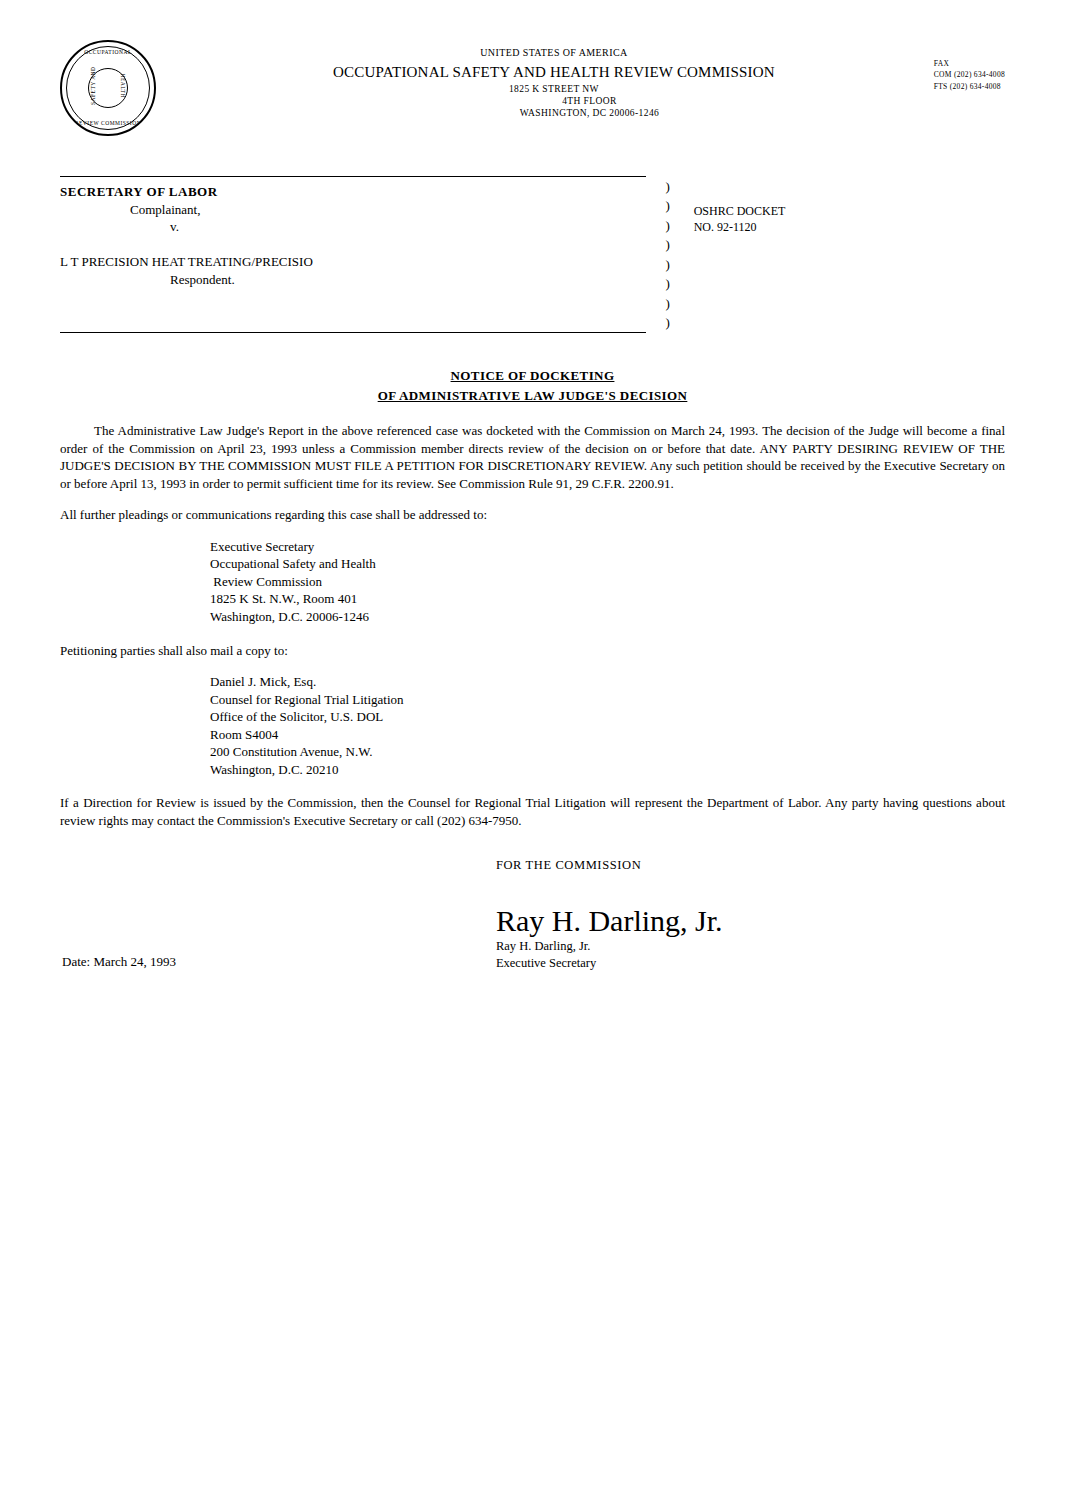FAX
COM (202) 634-4008
FTS (202) 634-4008
OCCUPATIONAL
REVIEW COMMISSION
SAFETY AND
HEALTH
UNITED STATES OF AMERICA
OCCUPATIONAL SAFETY AND HEALTH REVIEW COMMISSION
1825 K STREET NW
4TH FLOOR
WASHINGTON, DC 20006-1246
| SECRETARY OF LABOR Complainant, v. L T PRECISION HEAT TREATING/PRECISIO Respondent. | ) ) ) ) ) ) ) ) | OSHRC DOCKET NO. 92-1120 |
NOTICE OF DOCKETING
OF ADMINISTRATIVE LAW JUDGE'S DECISION
The Administrative Law Judge's Report in the above referenced case was docketed with the Commission on March 24, 1993. The decision of the Judge will become a final order of the Commission on April 23, 1993 unless a Commission member directs review of the decision on or before that date. ANY PARTY DESIRING REVIEW OF THE JUDGE'S DECISION BY THE COMMISSION MUST FILE A PETITION FOR DISCRETIONARY REVIEW. Any such petition should be received by the Executive Secretary on or before April 13, 1993 in order to permit sufficient time for its review. See Commission Rule 91, 29 C.F.R. 2200.91.
All further pleadings or communications regarding this case shall be addressed to:
Executive Secretary
Occupational Safety and Health
Review Commission
1825 K St. N.W., Room 401
Washington, D.C. 20006-1246
Petitioning parties shall also mail a copy to:
Daniel J. Mick, Esq.
Counsel for Regional Trial Litigation
Office of the Solicitor, U.S. DOL
Room S4004
200 Constitution Avenue, N.W.
Washington, D.C. 20210
If a Direction for Review is issued by the Commission, then the Counsel for Regional Trial Litigation will represent the Department of Labor. Any party having questions about review rights may contact the Commission's Executive Secretary or call (202) 634-7950.
| | FOR THE COMMISSION |
| Date: March 24, 1993 | Ray H. Darling, Jr. Ray H. Darling, Jr. Executive Secretary |